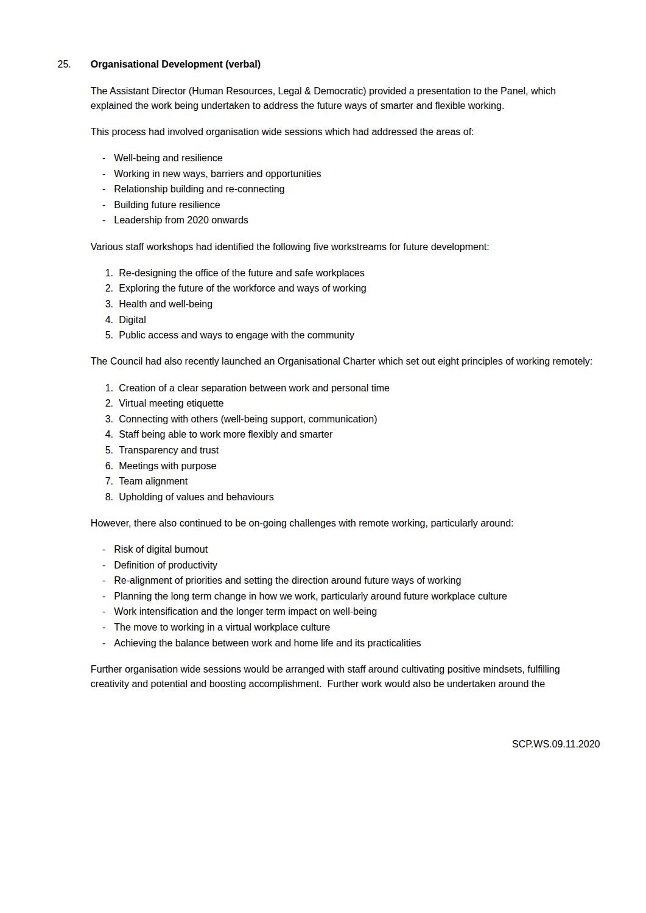25.
Organisational Development (verbal)
The Assistant Director (Human Resources, Legal & Democratic) provided a presentation to the Panel, which explained the work being undertaken to address the future ways of smarter and flexible working.
This process had involved organisation wide sessions which had addressed the areas of:
Well-being and resilience
Working in new ways, barriers and opportunities
Relationship building and re-connecting
Building future resilience
Leadership from 2020 onwards
Various staff workshops had identified the following five workstreams for future development:
Re-designing the office of the future and safe workplaces
Exploring the future of the workforce and ways of working
Health and well-being
Digital
Public access and ways to engage with the community
The Council had also recently launched an Organisational Charter which set out eight principles of working remotely:
Creation of a clear separation between work and personal time
Virtual meeting etiquette
Connecting with others (well-being support, communication)
Staff being able to work more flexibly and smarter
Transparency and trust
Meetings with purpose
Team alignment
Upholding of values and behaviours
However, there also continued to be on-going challenges with remote working, particularly around:
Risk of digital burnout
Definition of productivity
Re-alignment of priorities and setting the direction around future ways of working
Planning the long term change in how we work, particularly around future workplace culture
Work intensification and the longer term impact on well-being
The move to working in a virtual workplace culture
Achieving the balance between work and home life and its practicalities
Further organisation wide sessions would be arranged with staff around cultivating positive mindsets, fulfilling creativity and potential and boosting accomplishment. Further work would also be undertaken around the
SCP.WS.09.11.2020